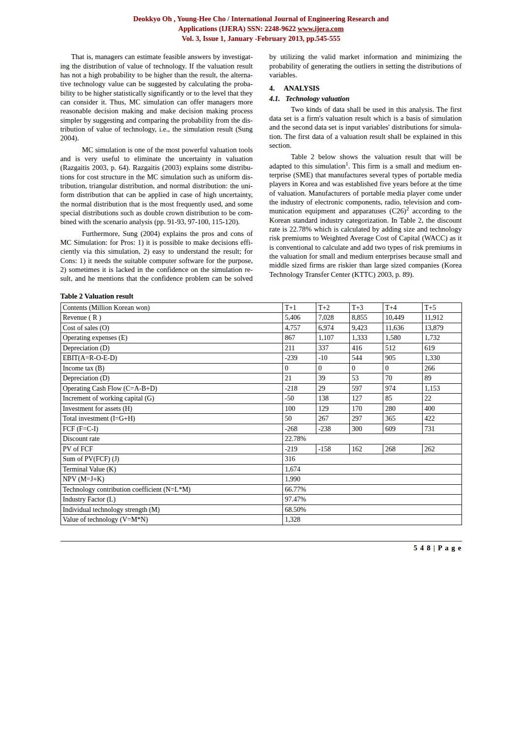Deokkyo Oh , Young-Hee Cho / International Journal of Engineering Research and
Applications (IJERA) SSN: 2248-9622 www.ijera.com
Vol. 3, Issue 1, January -February 2013, pp.545-555
That is, managers can estimate feasible answers by investigating the distribution of value of technology. If the valuation result has not a high probability to be higher than the result, the alternative technology value can be suggested by calculating the probability to be higher statistically significantly or to the level that they can consider it. Thus, MC simulation can offer managers more reasonable decision making and make decision making process simpler by suggesting and comparing the probability from the distribution of value of technology, i.e., the simulation result (Sung 2004).
MC simulation is one of the most powerful valuation tools and is very useful to eliminate the uncertainty in valuation (Razgaitis 2003, p. 64). Razgaitis (2003) explains some distributions for cost structure in the MC simulation such as uniform distribution, triangular distribution, and normal distribution: the uniform distribution that can be applied in case of high uncertainty, the normal distribution that is the most frequently used, and some special distributions such as double crown distribution to be combined with the scenario analysis (pp. 91-93, 97-100, 115-120).
Furthermore, Sung (2004) explains the pros and cons of MC Simulation: for Pros: 1) it is possible to make decisions efficiently via this simulation, 2) easy to understand the result; for Cons: 1) it needs the suitable computer software for the purpose, 2) sometimes it is lacked in the confidence on the simulation result, and he mentions that the confidence problem can be solved by utilizing the valid market information and minimizing the probability of generating the outliers in setting the distributions of variables.
4. ANALYSIS
4.1. Technology valuation
Two kinds of data shall be used in this analysis. The first data set is a firm's valuation result which is a basis of simulation and the second data set is input variables' distributions for simulation. The first data of a valuation result shall be explained in this section.
Table 2 below shows the valuation result that will be adapted to this simulation1. This firm is a small and medium enterprise (SME) that manufactures several types of portable media players in Korea and was established five years before at the time of valuation. Manufacturers of portable media player come under the industry of electronic components, radio, television and communication equipment and apparatuses (C26)2 according to the Korean standard industry categorization. In Table 2, the discount rate is 22.78% which is calculated by adding size and technology risk premiums to Weighted Average Cost of Capital (WACC) as it is conventional to calculate and add two types of risk premiums in the valuation for small and medium enterprises because small and middle sized firms are riskier than large sized companies (Korea Technology Transfer Center (KTTC) 2003, p. 89).
Table 2 Valuation result
| Contents (Million Korean won) | T+1 | T+2 | T+3 | T+4 | T+5 |
| Revenue ( R ) | 5,406 | 7,028 | 8,855 | 10,449 | 11,912 |
| Cost of sales (O) | 4,757 | 6,974 | 9,423 | 11,636 | 13,879 |
| Operating expenses (E) | 867 | 1,107 | 1,333 | 1,580 | 1,732 |
| Depreciation (D) | 211 | 337 | 416 | 512 | 619 |
| EBIT(A=R-O-E-D) | -239 | -10 | 544 | 905 | 1,330 |
| Income tax (B) | 0 | 0 | 0 | 0 | 266 |
| Depreciation (D) | 21 | 39 | 53 | 70 | 89 |
| Operating Cash Flow (C=A-B+D) | -218 | 29 | 597 | 974 | 1,153 |
| Increment of working capital (G) | -50 | 138 | 127 | 85 | 22 |
| Investment for assets (H) | 100 | 129 | 170 | 280 | 400 |
| Total investment (I=G+H) | 50 | 267 | 297 | 365 | 422 |
| FCF (F=C-I) | -268 | -238 | 300 | 609 | 731 |
| Discount rate | 22.78% |
| PV of FCF | -219 | -158 | 162 | 268 | 262 |
| Sum of PV(FCF) (J) | 316 |
| Terminal Value (K) | 1,674 |
| NPV (M=J+K) | 1,990 |
| Technology contribution coefficient (N=L*M) | 66.77% |
| Industry Factor (L) | 97.47% |
| Individual technology strength (M) | 68.50% |
| Value of technology (V=M*N) | 1,328 |
5 4 8 | P a g e